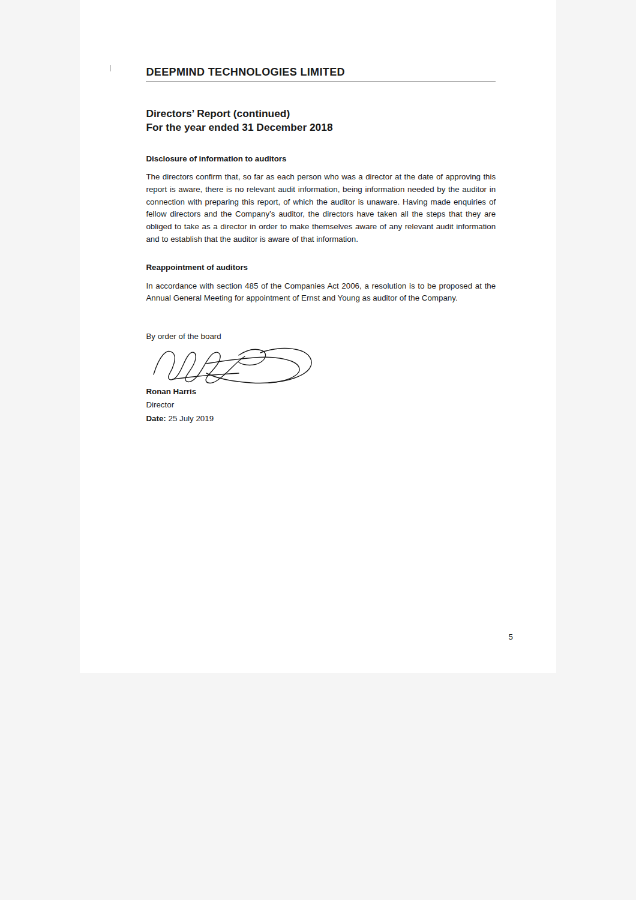DeepMind Technologies Limited
Directors’ Report (continued)
For the year ended 31 December 2018
Disclosure of information to auditors
The directors confirm that, so far as each person who was a director at the date of approving this report is aware, there is no relevant audit information, being information needed by the auditor in connection with preparing this report, of which the auditor is unaware. Having made enquiries of fellow directors and the Company’s auditor, the directors have taken all the steps that they are obliged to take as a director in order to make themselves aware of any relevant audit information and to establish that the auditor is aware of that information.
Reappointment of auditors
In accordance with section 485 of the Companies Act 2006, a resolution is to be proposed at the Annual General Meeting for appointment of Ernst and Young as auditor of the Company.
By order of the board
Ronan Harris
Director
Date: 25 July 2019
5